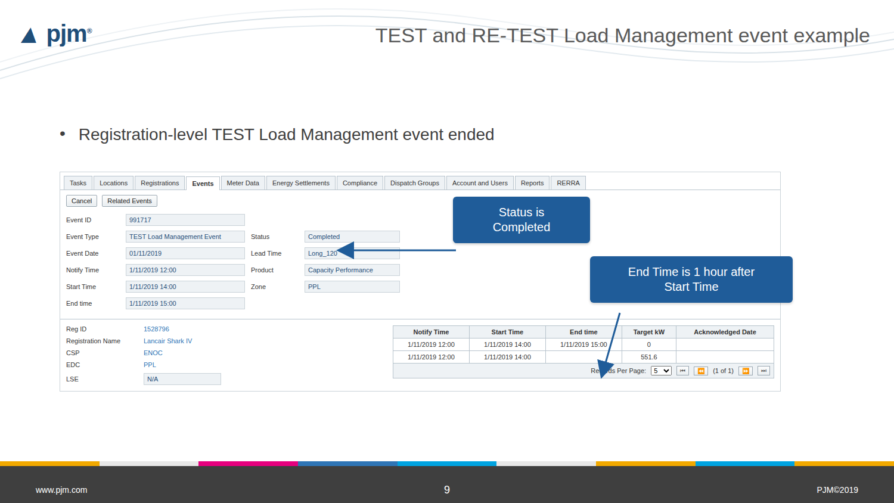▲ pjm®
TEST and RE-TEST Load Management event example
• Registration-level TEST Load Management event ended
Tasks
Locations
Registrations
Events
Meter Data
Energy Settlements
Compliance
Dispatch Groups
Account and Users
Reports
RERRA
Cancel
Related Events
Event ID
991717
Event Type
TEST Load Management Event
Status
Completed
Event Date
01/11/2019
Lead Time
Long_120
Notify Time
1/11/2019 12:00
Product
Capacity Performance
Start Time
1/11/2019 14:00
Zone
PPL
End time
1/11/2019 15:00
Reg ID
1528796
Registration Name
Lancair Shark IV
CSP
ENOC
EDC
PPL
LSE
N/A
| Notify Time | Start Time | End time | Target kW | Acknowledged Date |
| --- | --- | --- | --- | --- |
| 1/11/2019 12:00 | 1/11/2019 14:00 | 1/11/2019 15:00 | 0 | |
| 1/11/2019 12:00 | 1/11/2019 14:00 | | 551.6 | |
Records Per Page: 5 10 25 ⏮ ⏪ (1 of 1) ⏩ ⏭
Status is
Completed
End Time is 1 hour after
Start Time
www.pjm.com 9 PJM©2019